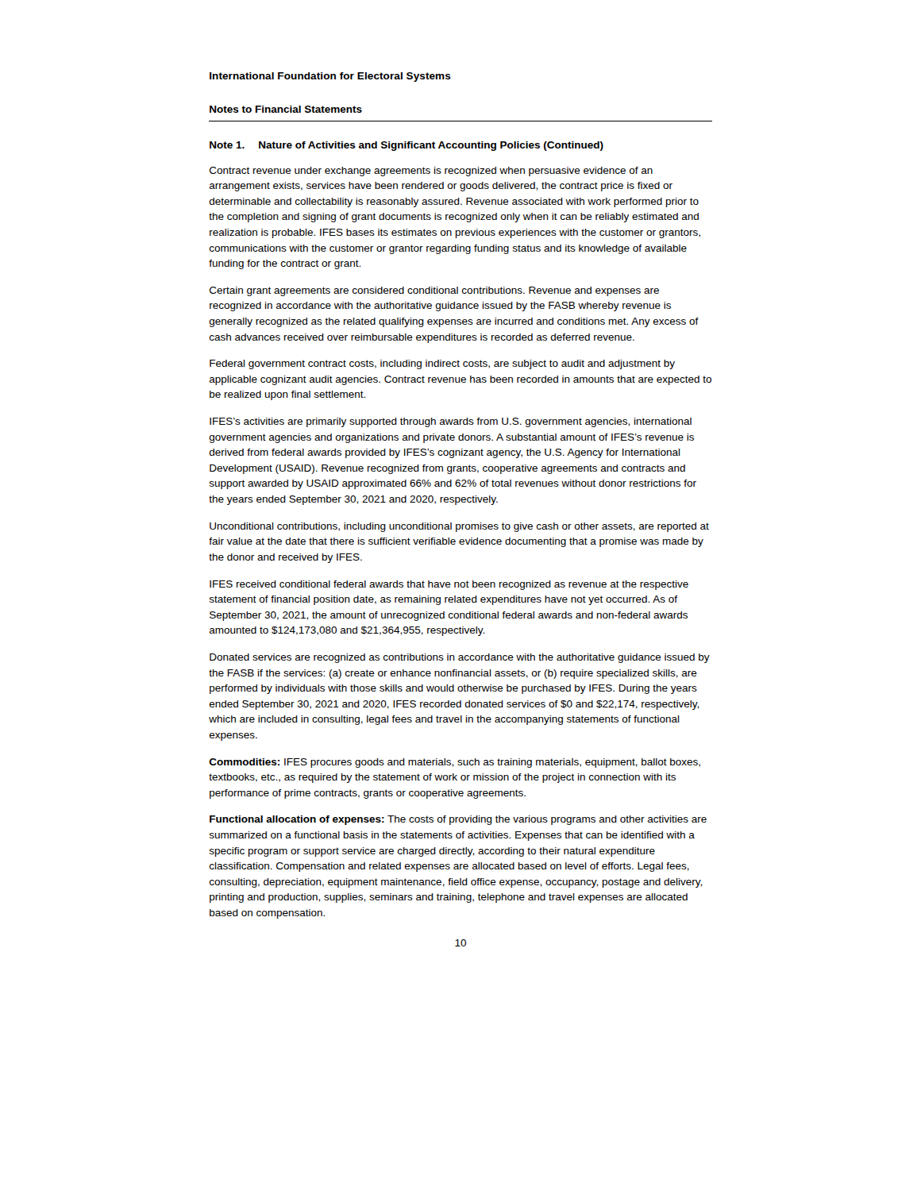International Foundation for Electoral Systems
Notes to Financial Statements
Note 1. Nature of Activities and Significant Accounting Policies (Continued)
Contract revenue under exchange agreements is recognized when persuasive evidence of an arrangement exists, services have been rendered or goods delivered, the contract price is fixed or determinable and collectability is reasonably assured. Revenue associated with work performed prior to the completion and signing of grant documents is recognized only when it can be reliably estimated and realization is probable. IFES bases its estimates on previous experiences with the customer or grantors, communications with the customer or grantor regarding funding status and its knowledge of available funding for the contract or grant.
Certain grant agreements are considered conditional contributions. Revenue and expenses are recognized in accordance with the authoritative guidance issued by the FASB whereby revenue is generally recognized as the related qualifying expenses are incurred and conditions met. Any excess of cash advances received over reimbursable expenditures is recorded as deferred revenue.
Federal government contract costs, including indirect costs, are subject to audit and adjustment by applicable cognizant audit agencies. Contract revenue has been recorded in amounts that are expected to be realized upon final settlement.
IFES’s activities are primarily supported through awards from U.S. government agencies, international government agencies and organizations and private donors. A substantial amount of IFES’s revenue is derived from federal awards provided by IFES’s cognizant agency, the U.S. Agency for International Development (USAID). Revenue recognized from grants, cooperative agreements and contracts and support awarded by USAID approximated 66% and 62% of total revenues without donor restrictions for the years ended September 30, 2021 and 2020, respectively.
Unconditional contributions, including unconditional promises to give cash or other assets, are reported at fair value at the date that there is sufficient verifiable evidence documenting that a promise was made by the donor and received by IFES.
IFES received conditional federal awards that have not been recognized as revenue at the respective statement of financial position date, as remaining related expenditures have not yet occurred. As of September 30, 2021, the amount of unrecognized conditional federal awards and non-federal awards amounted to $124,173,080 and $21,364,955, respectively.
Donated services are recognized as contributions in accordance with the authoritative guidance issued by the FASB if the services: (a) create or enhance nonfinancial assets, or (b) require specialized skills, are performed by individuals with those skills and would otherwise be purchased by IFES. During the years ended September 30, 2021 and 2020, IFES recorded donated services of $0 and $22,174, respectively, which are included in consulting, legal fees and travel in the accompanying statements of functional expenses.
Commodities: IFES procures goods and materials, such as training materials, equipment, ballot boxes, textbooks, etc., as required by the statement of work or mission of the project in connection with its performance of prime contracts, grants or cooperative agreements.
Functional allocation of expenses: The costs of providing the various programs and other activities are summarized on a functional basis in the statements of activities. Expenses that can be identified with a specific program or support service are charged directly, according to their natural expenditure classification. Compensation and related expenses are allocated based on level of efforts. Legal fees, consulting, depreciation, equipment maintenance, field office expense, occupancy, postage and delivery, printing and production, supplies, seminars and training, telephone and travel expenses are allocated based on compensation.
10